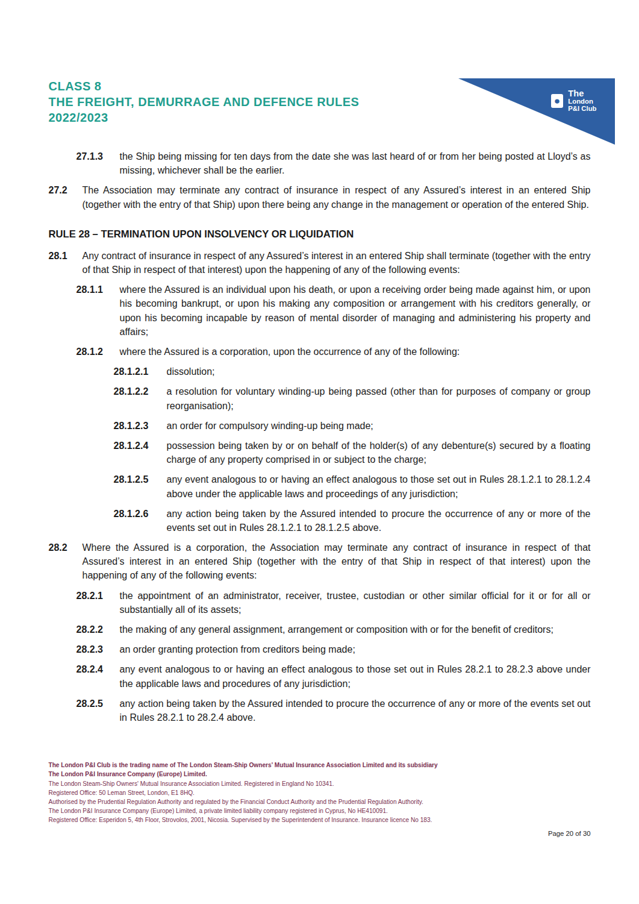● The London
P&I Club
Class 8
The Freight, Demurrage and Defence Rules
2022/2023
27.1.3
the Ship being missing for ten days from the date she was last heard of or from her being posted at Lloyd’s as missing, whichever shall be the earlier.
27.2
The Association may terminate any contract of insurance in respect of any Assured’s interest in an entered Ship (together with the entry of that Ship) upon there being any change in the management or operation of the entered Ship.
RULE 28 – TERMINATION UPON INSOLVENCY OR LIQUIDATION
28.1
Any contract of insurance in respect of any Assured’s interest in an entered Ship shall terminate (together with the entry of that Ship in respect of that interest) upon the happening of any of the following events:
28.1.1
where the Assured is an individual upon his death, or upon a receiving order being made against him, or upon his becoming bankrupt, or upon his making any composition or arrangement with his creditors generally, or upon his becoming incapable by reason of mental disorder of managing and administering his property and affairs;
28.1.2
where the Assured is a corporation, upon the occurrence of any of the following:
28.1.2.1
dissolution;
28.1.2.2
a resolution for voluntary winding-up being passed (other than for purposes of company or group reorganisation);
28.1.2.3
an order for compulsory winding-up being made;
28.1.2.4
possession being taken by or on behalf of the holder(s) of any debenture(s) secured by a floating charge of any property comprised in or subject to the charge;
28.1.2.5
any event analogous to or having an effect analogous to those set out in Rules 28.1.2.1 to 28.1.2.4 above under the applicable laws and proceedings of any jurisdiction;
28.1.2.6
any action being taken by the Assured intended to procure the occurrence of any or more of the events set out in Rules 28.1.2.1 to 28.1.2.5 above.
28.2
Where the Assured is a corporation, the Association may terminate any contract of insurance in respect of that Assured’s interest in an entered Ship (together with the entry of that Ship in respect of that interest) upon the happening of any of the following events:
28.2.1
the appointment of an administrator, receiver, trustee, custodian or other similar official for it or for all or substantially all of its assets;
28.2.2
the making of any general assignment, arrangement or composition with or for the benefit of creditors;
28.2.3
an order granting protection from creditors being made;
28.2.4
any event analogous to or having an effect analogous to those set out in Rules 28.2.1 to 28.2.3 above under the applicable laws and procedures of any jurisdiction;
28.2.5
any action being taken by the Assured intended to procure the occurrence of any or more of the events set out in Rules 28.2.1 to 28.2.4 above.
The London P&I Club is the trading name of The London Steam-Ship Owners' Mutual Insurance Association Limited and its subsidiary
The London P&I Insurance Company (Europe) Limited.
The London Steam-Ship Owners' Mutual Insurance Association Limited. Registered in England No 10341.
Registered Office: 50 Leman Street, London, E1 8HQ.
Authorised by the Prudential Regulation Authority and regulated by the Financial Conduct Authority and the Prudential Regulation Authority.
The London P&I Insurance Company (Europe) Limited, a private limited liability company registered in Cyprus, No HE410091.
Registered Office: Esperidon 5, 4th Floor, Strovolos, 2001, Nicosia. Supervised by the Superintendent of Insurance. Insurance licence No 183.
Page 20 of 30